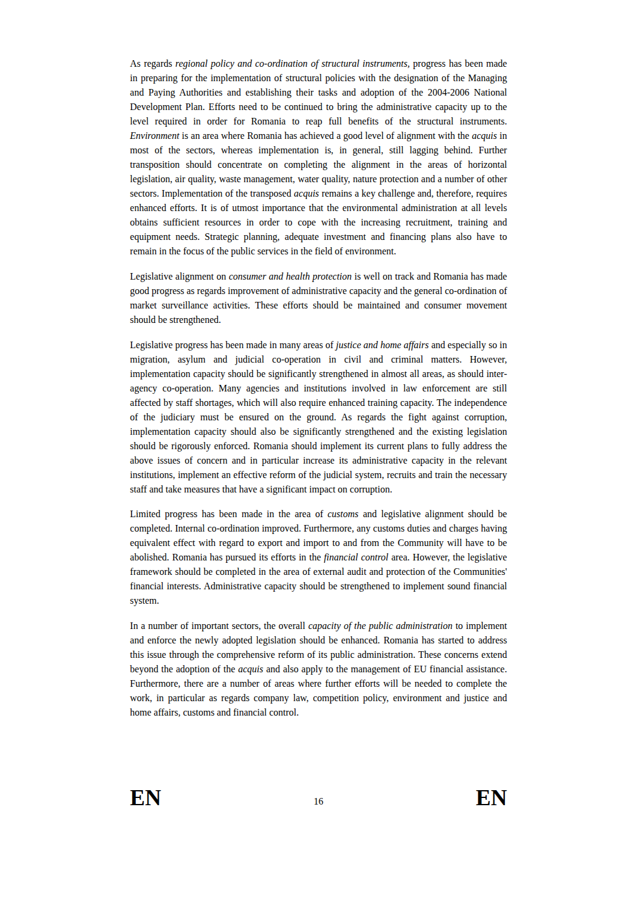As regards regional policy and co-ordination of structural instruments, progress has been made in preparing for the implementation of structural policies with the designation of the Managing and Paying Authorities and establishing their tasks and adoption of the 2004-2006 National Development Plan. Efforts need to be continued to bring the administrative capacity up to the level required in order for Romania to reap full benefits of the structural instruments. Environment is an area where Romania has achieved a good level of alignment with the acquis in most of the sectors, whereas implementation is, in general, still lagging behind. Further transposition should concentrate on completing the alignment in the areas of horizontal legislation, air quality, waste management, water quality, nature protection and a number of other sectors. Implementation of the transposed acquis remains a key challenge and, therefore, requires enhanced efforts. It is of utmost importance that the environmental administration at all levels obtains sufficient resources in order to cope with the increasing recruitment, training and equipment needs. Strategic planning, adequate investment and financing plans also have to remain in the focus of the public services in the field of environment.
Legislative alignment on consumer and health protection is well on track and Romania has made good progress as regards improvement of administrative capacity and the general co-ordination of market surveillance activities. These efforts should be maintained and consumer movement should be strengthened.
Legislative progress has been made in many areas of justice and home affairs and especially so in migration, asylum and judicial co-operation in civil and criminal matters. However, implementation capacity should be significantly strengthened in almost all areas, as should inter-agency co-operation. Many agencies and institutions involved in law enforcement are still affected by staff shortages, which will also require enhanced training capacity. The independence of the judiciary must be ensured on the ground. As regards the fight against corruption, implementation capacity should also be significantly strengthened and the existing legislation should be rigorously enforced. Romania should implement its current plans to fully address the above issues of concern and in particular increase its administrative capacity in the relevant institutions, implement an effective reform of the judicial system, recruits and train the necessary staff and take measures that have a significant impact on corruption.
Limited progress has been made in the area of customs and legislative alignment should be completed. Internal co-ordination improved. Furthermore, any customs duties and charges having equivalent effect with regard to export and import to and from the Community will have to be abolished. Romania has pursued its efforts in the financial control area. However, the legislative framework should be completed in the area of external audit and protection of the Communities' financial interests. Administrative capacity should be strengthened to implement sound financial system.
In a number of important sectors, the overall capacity of the public administration to implement and enforce the newly adopted legislation should be enhanced. Romania has started to address this issue through the comprehensive reform of its public administration. These concerns extend beyond the adoption of the acquis and also apply to the management of EU financial assistance. Furthermore, there are a number of areas where further efforts will be needed to complete the work, in particular as regards company law, competition policy, environment and justice and home affairs, customs and financial control.
EN 16 EN